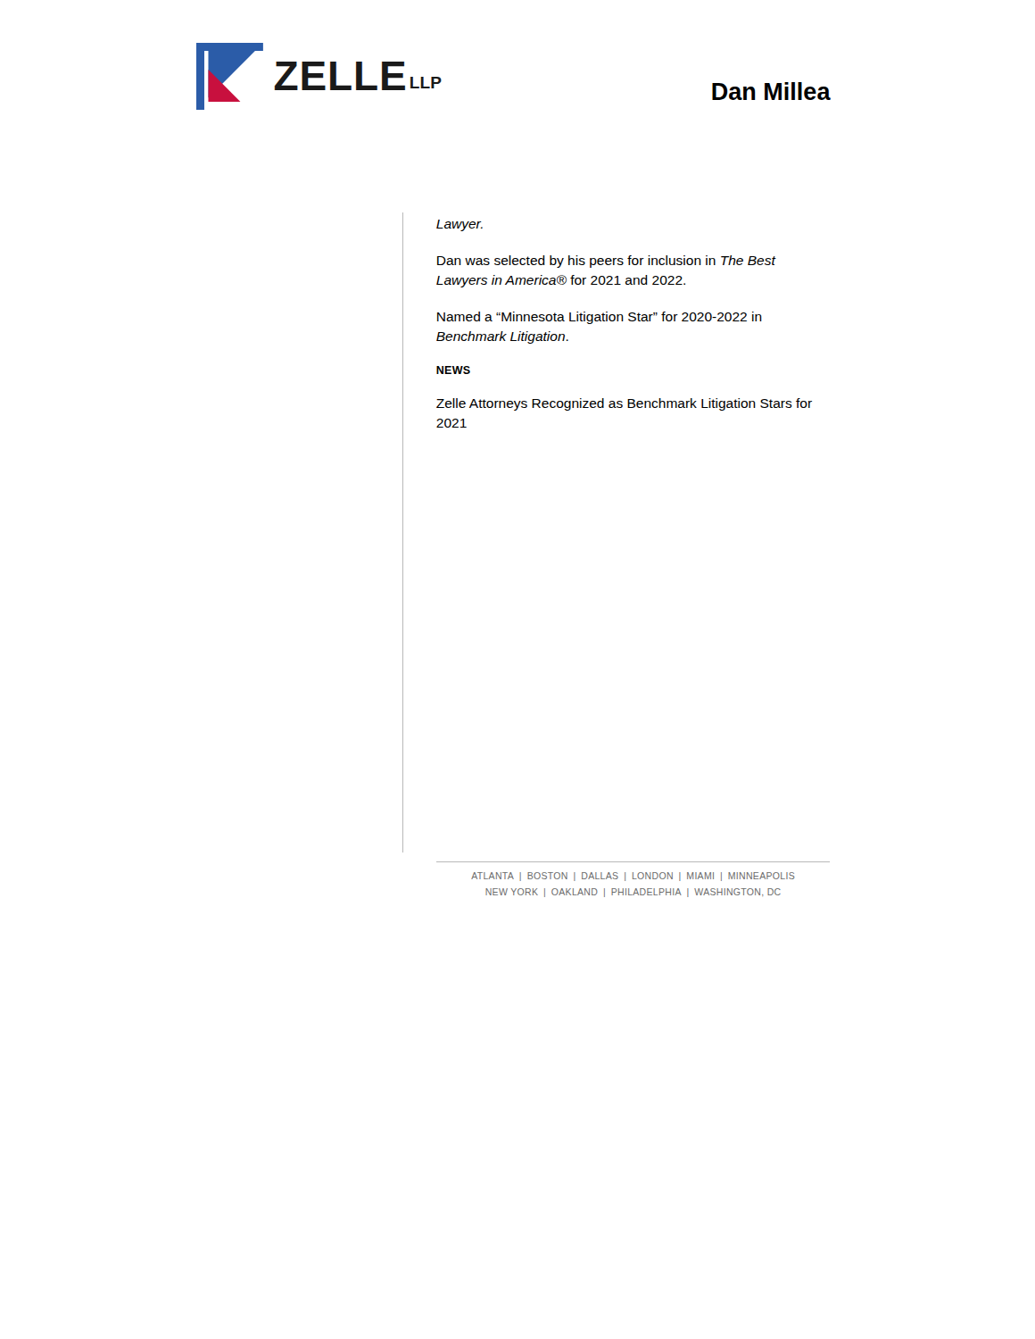ZELLE LLP
Dan Millea
Lawyer.
Dan was selected by his peers for inclusion in The Best Lawyers in America® for 2021 and 2022.
Named a “Minnesota Litigation Star” for 2020-2022 in Benchmark Litigation.
NEWS
Zelle Attorneys Recognized as Benchmark Litigation Stars for 2021
ATLANTA|BOSTON|DALLAS|LONDON|MIAMI|MINNEAPOLIS
NEW YORK|OAKLAND|PHILADELPHIA|WASHINGTON, DC